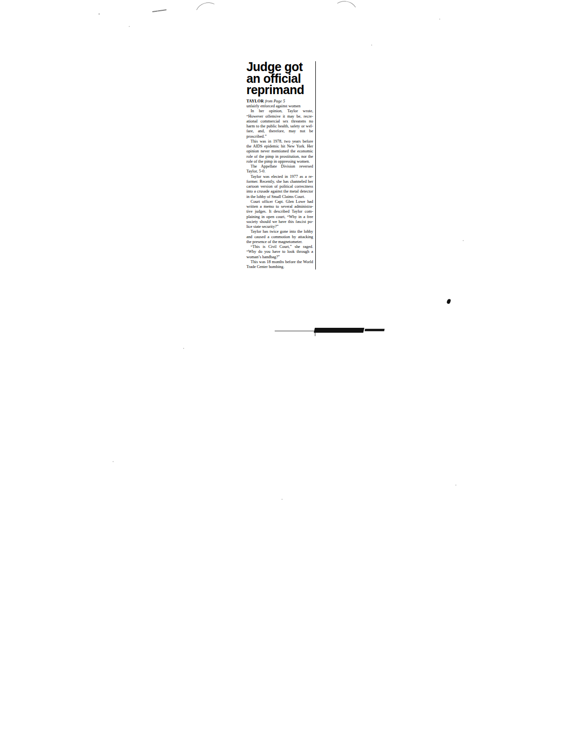Judge got
an official
reprimand
TAYLOR from Page 5
unfairly enforced against women
In her opinion, Taylor wrote, “However offensive it may be, recreational commercial sex threatens no harm to the public health, safety or welfare, and, therefore, may not be proscribed.”
This was in 1978, two years before the AIDS epidemic hit New York. Her opinion never mentioned the economic role of the pimp in prostitution, nor the role of the pimp in oppressing women.
The Appellate Division reversed Taylor, 5-0.
Taylor was elected in 1977 as a reformer. Recently, she has channeled her cartoon version of political correctness into a crusade against the metal detector in the lobby of Small Claims Court.
Court officer Capt. Glen Lowe had written a memo to several administrative judges. It described Taylor complaining in open court, “Why in a free society should we have this fascist police state security?”
Taylor has twice gone into the lobby and caused a commotion by attacking the presence of the magnetometer.
“This is Civil Court,” she raged. “Why do you have to look through a woman’s handbag?”
This was 18 months before the World Trade Center bombing.